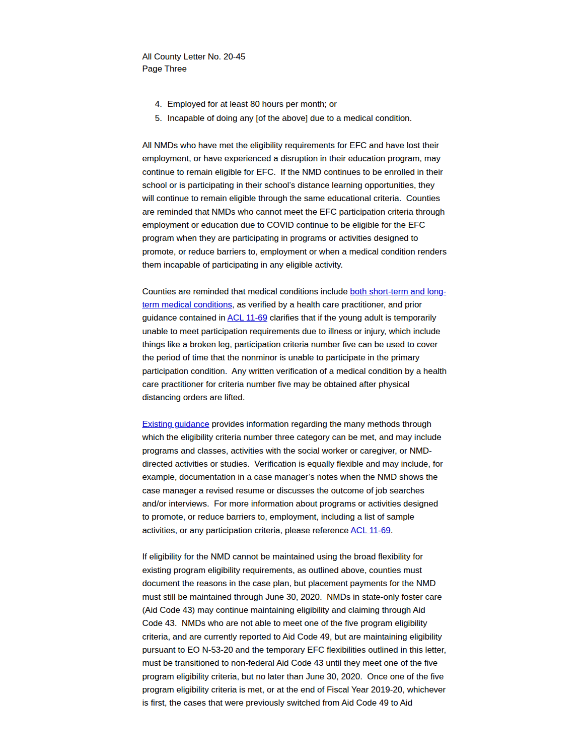All County Letter No. 20-45
Page Three
Employed for at least 80 hours per month; or
Incapable of doing any [of the above] due to a medical condition.
All NMDs who have met the eligibility requirements for EFC and have lost their employment, or have experienced a disruption in their education program, may continue to remain eligible for EFC. If the NMD continues to be enrolled in their school or is participating in their school’s distance learning opportunities, they will continue to remain eligible through the same educational criteria. Counties are reminded that NMDs who cannot meet the EFC participation criteria through employment or education due to COVID continue to be eligible for the EFC program when they are participating in programs or activities designed to promote, or reduce barriers to, employment or when a medical condition renders them incapable of participating in any eligible activity.
Counties are reminded that medical conditions include both short-term and long-term medical conditions, as verified by a health care practitioner, and prior guidance contained in ACL 11-69 clarifies that if the young adult is temporarily unable to meet participation requirements due to illness or injury, which include things like a broken leg, participation criteria number five can be used to cover the period of time that the nonminor is unable to participate in the primary participation condition. Any written verification of a medical condition by a health care practitioner for criteria number five may be obtained after physical distancing orders are lifted.
Existing guidance provides information regarding the many methods through which the eligibility criteria number three category can be met, and may include programs and classes, activities with the social worker or caregiver, or NMD-directed activities or studies. Verification is equally flexible and may include, for example, documentation in a case manager’s notes when the NMD shows the case manager a revised resume or discusses the outcome of job searches and/or interviews. For more information about programs or activities designed to promote, or reduce barriers to, employment, including a list of sample activities, or any participation criteria, please reference ACL 11-69.
If eligibility for the NMD cannot be maintained using the broad flexibility for existing program eligibility requirements, as outlined above, counties must document the reasons in the case plan, but placement payments for the NMD must still be maintained through June 30, 2020. NMDs in state-only foster care (Aid Code 43) may continue maintaining eligibility and claiming through Aid Code 43. NMDs who are not able to meet one of the five program eligibility criteria, and are currently reported to Aid Code 49, but are maintaining eligibility pursuant to EO N-53-20 and the temporary EFC flexibilities outlined in this letter, must be transitioned to non-federal Aid Code 43 until they meet one of the five program eligibility criteria, but no later than June 30, 2020. Once one of the five program eligibility criteria is met, or at the end of Fiscal Year 2019-20, whichever is first, the cases that were previously switched from Aid Code 49 to Aid